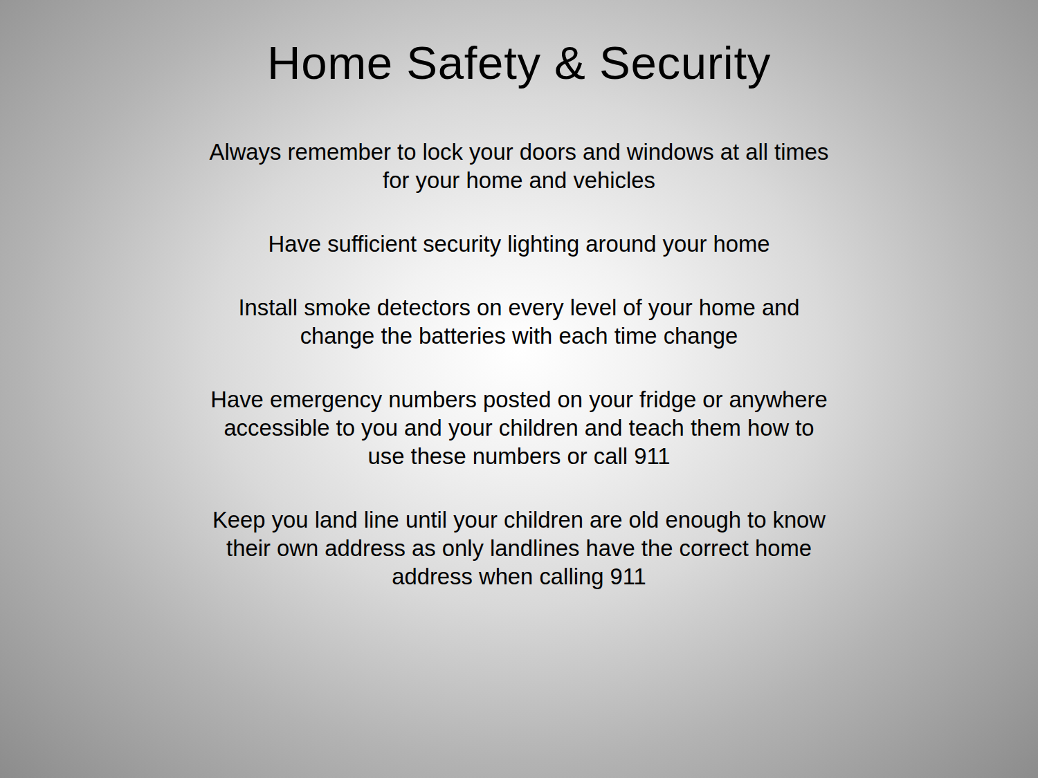Home Safety & Security
Always remember to lock your doors and windows at all times for your home and vehicles
Have sufficient security lighting around your home
Install smoke detectors on every level of your home and change the batteries with each time change
Have emergency numbers posted on your fridge or anywhere accessible to you and your children and teach them how to use these numbers or call 911
Keep you land line until your children are old enough to know their own address as only landlines have the correct home address when calling 911